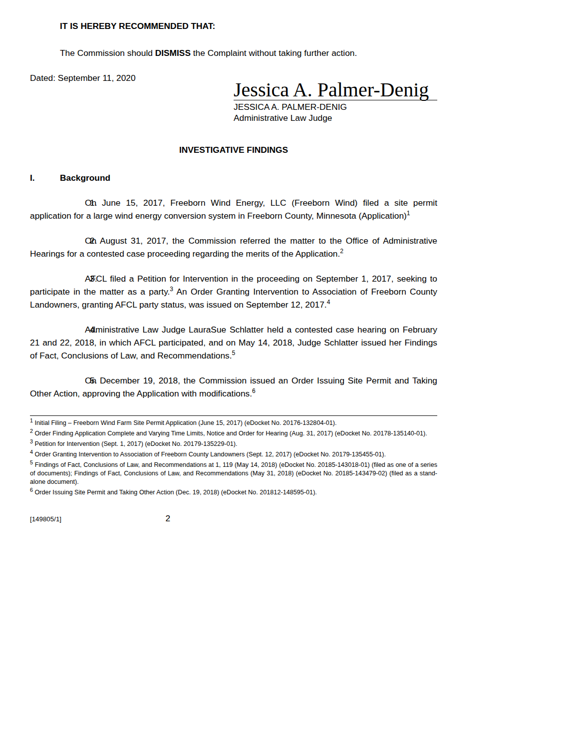IT IS HEREBY RECOMMENDED THAT:
The Commission should DISMISS the Complaint without taking further action.
Dated: September 11, 2020
Jessica A. Palmer-Denig
JESSICA A. PALMER-DENIG
Administrative Law Judge
INVESTIGATIVE FINDINGS
I. Background
1. On June 15, 2017, Freeborn Wind Energy, LLC (Freeborn Wind) filed a site permit application for a large wind energy conversion system in Freeborn County, Minnesota (Application)1
2. On August 31, 2017, the Commission referred the matter to the Office of Administrative Hearings for a contested case proceeding regarding the merits of the Application.2
3. AFCL filed a Petition for Intervention in the proceeding on September 1, 2017, seeking to participate in the matter as a party.3 An Order Granting Intervention to Association of Freeborn County Landowners, granting AFCL party status, was issued on September 12, 2017.4
4. Administrative Law Judge LauraSue Schlatter held a contested case hearing on February 21 and 22, 2018, in which AFCL participated, and on May 14, 2018, Judge Schlatter issued her Findings of Fact, Conclusions of Law, and Recommendations.5
5. On December 19, 2018, the Commission issued an Order Issuing Site Permit and Taking Other Action, approving the Application with modifications.6
1 Initial Filing – Freeborn Wind Farm Site Permit Application (June 15, 2017) (eDocket No. 20176-132804-01).
2 Order Finding Application Complete and Varying Time Limits, Notice and Order for Hearing (Aug. 31, 2017) (eDocket No. 20178-135140-01).
3 Petition for Intervention (Sept. 1, 2017) (eDocket No. 20179-135229-01).
4 Order Granting Intervention to Association of Freeborn County Landowners (Sept. 12, 2017) (eDocket No. 20179-135455-01).
5 Findings of Fact, Conclusions of Law, and Recommendations at 1, 119 (May 14, 2018) (eDocket No. 20185-143018-01) (filed as one of a series of documents); Findings of Fact, Conclusions of Law, and Recommendations (May 31, 2018) (eDocket No. 20185-143479-02) (filed as a stand-alone document).
6 Order Issuing Site Permit and Taking Other Action (Dec. 19, 2018) (eDocket No. 201812-148595-01).
[149805/1] 2